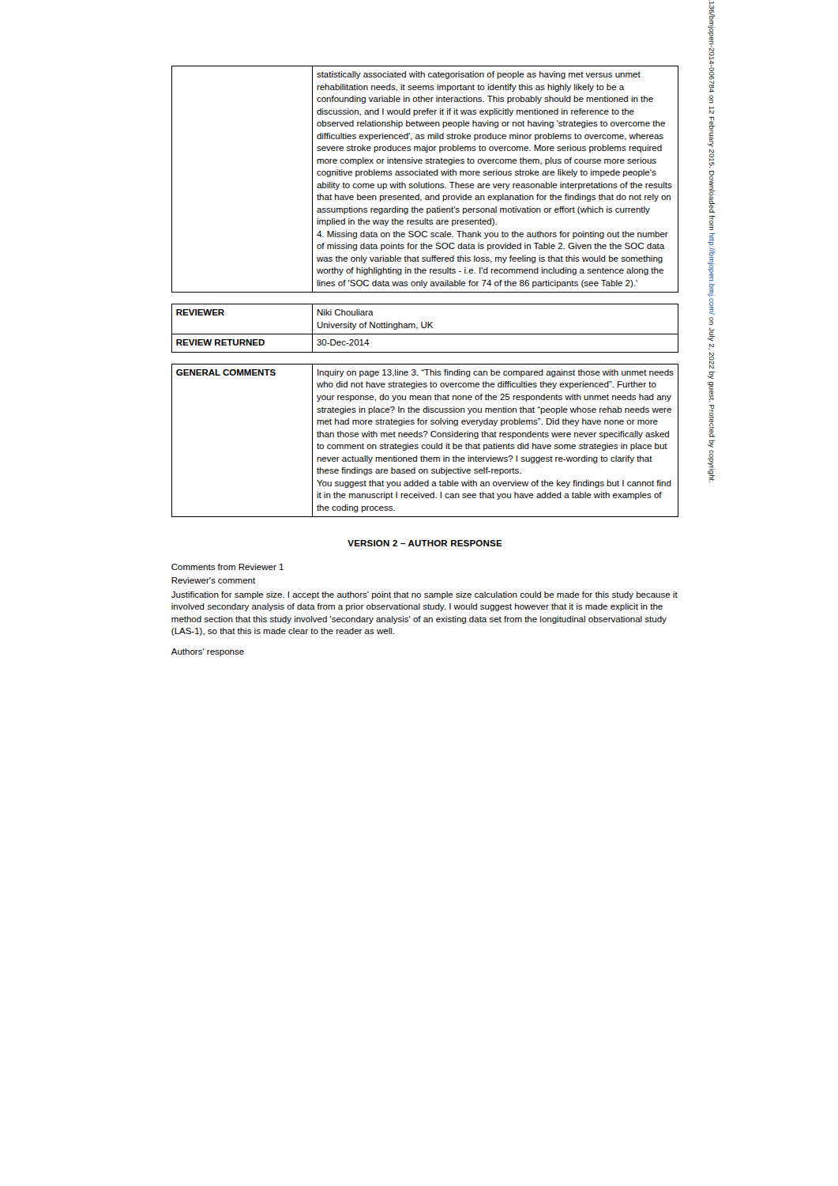BMJ Open: first published as 10.1136/bmjopen-2014-006784 on 12 February 2015. Downloaded from http://bmjopen.bmj.com/ on July 2, 2022 by guest. Protected by copyright.
| | statistically associated with categorisation of people as having met versus unmet rehabilitation needs, it seems important to identify this as highly likely to be a confounding variable in other interactions. This probably should be mentioned in the discussion, and I would prefer it if it was explicitly mentioned in reference to the observed relationship between people having or not having 'strategies to overcome the difficulties experienced', as mild stroke produce minor problems to overcome, whereas severe stroke produces major problems to overcome. More serious problems required more complex or intensive strategies to overcome them, plus of course more serious cognitive problems associated with more serious stroke are likely to impede people's ability to come up with solutions. These are very reasonable interpretations of the results that have been presented, and provide an explanation for the findings that do not rely on assumptions regarding the patient's personal motivation or effort (which is currently implied in the way the results are presented). 4. Missing data on the SOC scale. Thank you to the authors for pointing out the number of missing data points for the SOC data is provided in Table 2. Given the the SOC data was the only variable that suffered this loss, my feeling is that this would be something worthy of highlighting in the results - i.e. I'd recommend including a sentence along the lines of 'SOC data was only available for 74 of the 86 participants (see Table 2).' |
| REVIEWER | Niki Chouliara University of Nottingham, UK |
| REVIEW RETURNED | 30-Dec-2014 |
| GENERAL COMMENTS | Inquiry on page 13,line 3. “This finding can be compared against those with unmet needs who did not have strategies to overcome the difficulties they experienced”. Further to your response, do you mean that none of the 25 respondents with unmet needs had any strategies in place? In the discussion you mention that “people whose rehab needs were met had more strategies for solving everyday problems”. Did they have none or more than those with met needs? Considering that respondents were never specifically asked to comment on strategies could it be that patients did have some strategies in place but never actually mentioned them in the interviews? I suggest re-wording to clarify that these findings are based on subjective self-reports. You suggest that you added a table with an overview of the key findings but I cannot find it in the manuscript I received. I can see that you have added a table with examples of the coding process. |
VERSION 2 – AUTHOR RESPONSE
Comments from Reviewer 1
Reviewer's comment
Justification for sample size. I accept the authors' point that no sample size calculation could be made for this study because it involved secondary analysis of data from a prior observational study. I would suggest however that it is made explicit in the method section that this study involved 'secondary analysis' of an existing data set from the longitudinal observational study (LAS-1), so that this is made clear to the reader as well.
Authors' response